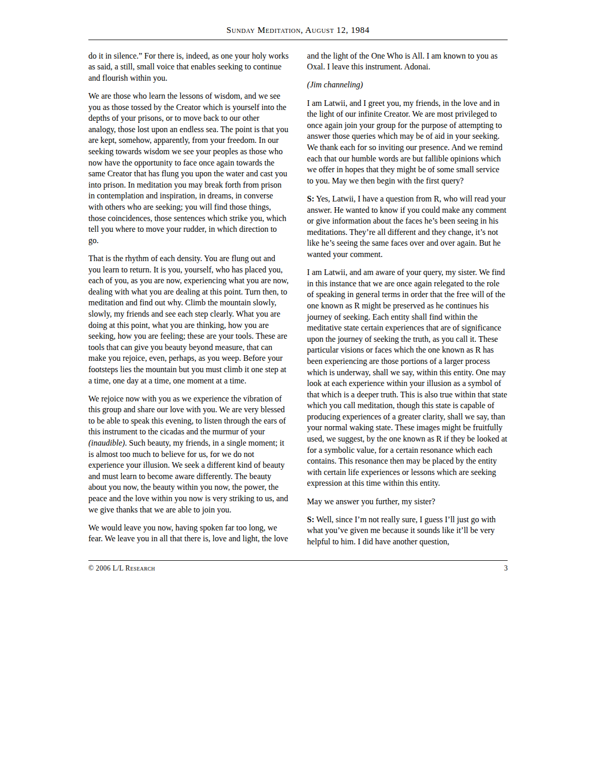Sunday Meditation, August 12, 1984
do it in silence.” For there is, indeed, as one your holy works as said, a still, small voice that enables seeking to continue and flourish within you.
We are those who learn the lessons of wisdom, and we see you as those tossed by the Creator which is yourself into the depths of your prisons, or to move back to our other analogy, those lost upon an endless sea. The point is that you are kept, somehow, apparently, from your freedom. In our seeking towards wisdom we see your peoples as those who now have the opportunity to face once again towards the same Creator that has flung you upon the water and cast you into prison. In meditation you may break forth from prison in contemplation and inspiration, in dreams, in converse with others who are seeking; you will find those things, those coincidences, those sentences which strike you, which tell you where to move your rudder, in which direction to go.
That is the rhythm of each density. You are flung out and you learn to return. It is you, yourself, who has placed you, each of you, as you are now, experiencing what you are now, dealing with what you are dealing at this point. Turn then, to meditation and find out why. Climb the mountain slowly, slowly, my friends and see each step clearly. What you are doing at this point, what you are thinking, how you are seeking, how you are feeling; these are your tools. These are tools that can give you beauty beyond measure, that can make you rejoice, even, perhaps, as you weep. Before your footsteps lies the mountain but you must climb it one step at a time, one day at a time, one moment at a time.
We rejoice now with you as we experience the vibration of this group and share our love with you. We are very blessed to be able to speak this evening, to listen through the ears of this instrument to the cicadas and the murmur of your (inaudible). Such beauty, my friends, in a single moment; it is almost too much to believe for us, for we do not experience your illusion. We seek a different kind of beauty and must learn to become aware differently. The beauty about you now, the beauty within you now, the power, the peace and the love within you now is very striking to us, and we give thanks that we are able to join you.
We would leave you now, having spoken far too long, we fear. We leave you in all that there is, love and light, the love and the light of the One Who is All. I am known to you as Oxal. I leave this instrument. Adonai.
(Jim channeling)
I am Latwii, and I greet you, my friends, in the love and in the light of our infinite Creator. We are most privileged to once again join your group for the purpose of attempting to answer those queries which may be of aid in your seeking. We thank each for so inviting our presence. And we remind each that our humble words are but fallible opinions which we offer in hopes that they might be of some small service to you. May we then begin with the first query?
S: Yes, Latwii, I have a question from R, who will read your answer. He wanted to know if you could make any comment or give information about the faces he’s been seeing in his meditations. They’re all different and they change, it’s not like he’s seeing the same faces over and over again. But he wanted your comment.
I am Latwii, and am aware of your query, my sister. We find in this instance that we are once again relegated to the role of speaking in general terms in order that the free will of the one known as R might be preserved as he continues his journey of seeking. Each entity shall find within the meditative state certain experiences that are of significance upon the journey of seeking the truth, as you call it. These particular visions or faces which the one known as R has been experiencing are those portions of a larger process which is underway, shall we say, within this entity. One may look at each experience within your illusion as a symbol of that which is a deeper truth. This is also true within that state which you call meditation, though this state is capable of producing experiences of a greater clarity, shall we say, than your normal waking state. These images might be fruitfully used, we suggest, by the one known as R if they be looked at for a symbolic value, for a certain resonance which each contains. This resonance then may be placed by the entity with certain life experiences or lessons which are seeking expression at this time within this entity.
May we answer you further, my sister?
S: Well, since I’m not really sure, I guess I’ll just go with what you’ve given me because it sounds like it’ll be very helpful to him. I did have another question,
© 2006 L/L Research 3